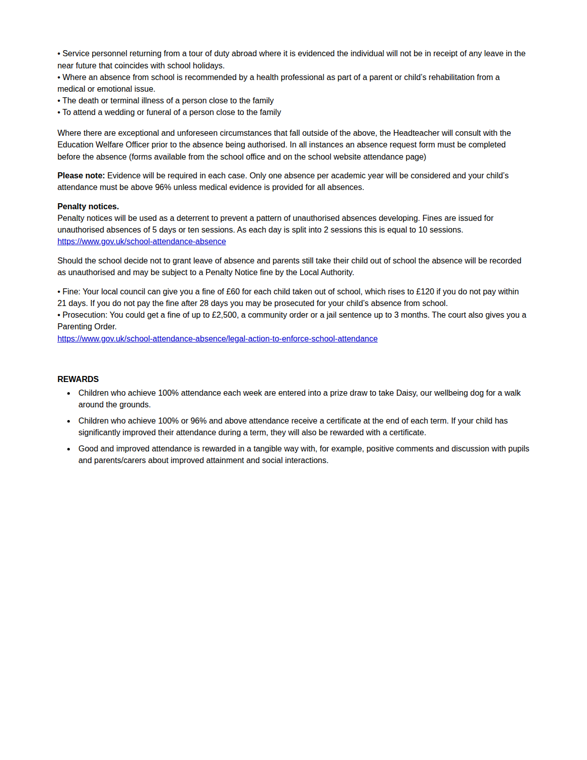• Service personnel returning from a tour of duty abroad where it is evidenced the individual will not be in receipt of any leave in the near future that coincides with school holidays.
• Where an absence from school is recommended by a health professional as part of a parent or child’s rehabilitation from a medical or emotional issue.
• The death or terminal illness of a person close to the family
• To attend a wedding or funeral of a person close to the family
Where there are exceptional and unforeseen circumstances that fall outside of the above, the Headteacher will consult with the Education Welfare Officer prior to the absence being authorised. In all instances an absence request form must be completed before the absence (forms available from the school office and on the school website attendance page)
Please note: Evidence will be required in each case. Only one absence per academic year will be considered and your child’s attendance must be above 96% unless medical evidence is provided for all absences.
Penalty notices.
Penalty notices will be used as a deterrent to prevent a pattern of unauthorised absences developing. Fines are issued for unauthorised absences of 5 days or ten sessions. As each day is split into 2 sessions this is equal to 10 sessions.
https://www.gov.uk/school-attendance-absence
Should the school decide not to grant leave of absence and parents still take their child out of school the absence will be recorded as unauthorised and may be subject to a Penalty Notice fine by the Local Authority.
• Fine: Your local council can give you a fine of £60 for each child taken out of school, which rises to £120 if you do not pay within 21 days. If you do not pay the fine after 28 days you may be prosecuted for your child’s absence from school.
• Prosecution: You could get a fine of up to £2,500, a community order or a jail sentence up to 3 months. The court also gives you a Parenting Order.
https://www.gov.uk/school-attendance-absence/legal-action-to-enforce-school-attendance
REWARDS
Children who achieve 100% attendance each week are entered into a prize draw to take Daisy, our wellbeing dog for a walk around the grounds.
Children who achieve 100% or 96% and above attendance receive a certificate at the end of each term. If your child has significantly improved their attendance during a term, they will also be rewarded with a certificate.
Good and improved attendance is rewarded in a tangible way with, for example, positive comments and discussion with pupils and parents/carers about improved attainment and social interactions.